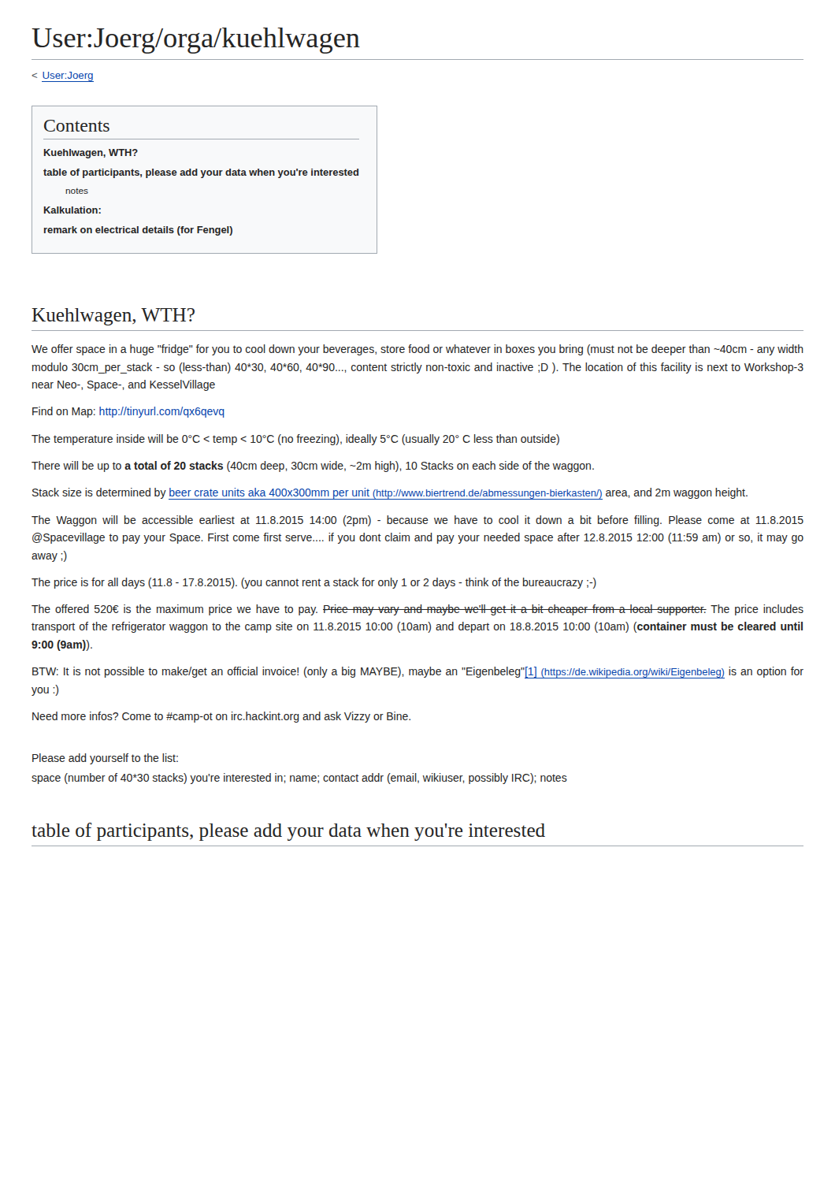User:Joerg/orga/kuehlwagen
< User:Joerg
Contents
Kuehlwagen, WTH?
table of participants, please add your data when you're interested
notes
Kalkulation:
remark on electrical details (for Fengel)
Kuehlwagen, WTH?
We offer space in a huge "fridge" for you to cool down your beverages, store food or whatever in boxes you bring (must not be deeper than ~40cm - any width modulo 30cm_per_stack - so (less-than) 40*30, 40*60, 40*90..., content strictly non-toxic and inactive ;D ). The location of this facility is next to Workshop-3 near Neo-, Space-, and KesselVillage
Find on Map: http://tinyurl.com/qx6qevq
The temperature inside will be 0°C < temp < 10°C (no freezing), ideally 5°C (usually 20° C less than outside)
There will be up to a total of 20 stacks (40cm deep, 30cm wide, ~2m high), 10 Stacks on each side of the waggon.
Stack size is determined by beer crate units aka 400x300mm per unit (http://www.biertrend.de/abmessungen-bierkasten/) area, and 2m waggon height.
The Waggon will be accessible earliest at 11.8.2015 14:00 (2pm) - because we have to cool it down a bit before filling. Please come at 11.8.2015 @Spacevillage to pay your Space. First come first serve.... if you dont claim and pay your needed space after 12.8.2015 12:00 (11:59 am) or so, it may go away ;)
The price is for all days (11.8 - 17.8.2015). (you cannot rent a stack for only 1 or 2 days - think of the bureaucrazy ;-)
The offered 520€ is the maximum price we have to pay. Price may vary and maybe we'll get it a bit cheaper from a local supporter. The price includes transport of the refrigerator waggon to the camp site on 11.8.2015 10:00 (10am) and depart on 18.8.2015 10:00 (10am) (container must be cleared until 9:00 (9am)).
BTW: It is not possible to make/get an official invoice! (only a big MAYBE), maybe an "Eigenbeleg"[1] (https://de.wikipedia.org/wiki/Eigenbeleg) is an option for you :)
Need more infos? Come to #camp-ot on irc.hackint.org and ask Vizzy or Bine.
Please add yourself to the list:
space (number of 40*30 stacks) you're interested in; name; contact addr (email, wikiuser, possibly IRC); notes
table of participants, please add your data when you're interested